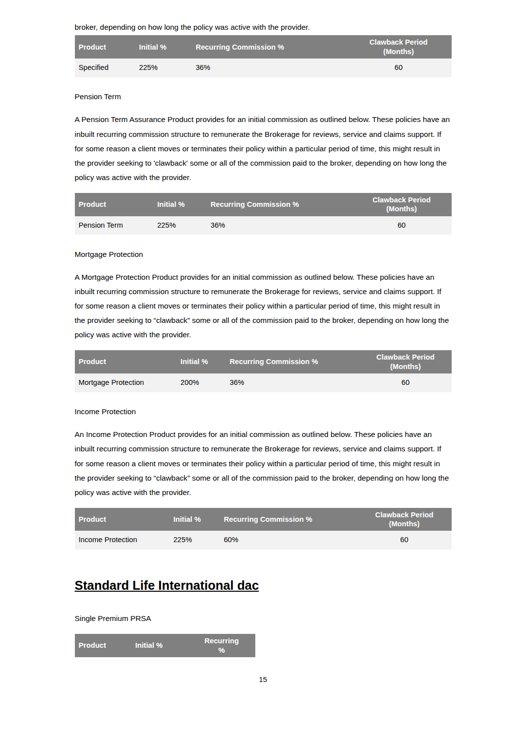broker, depending on how long the policy was active with the provider.
| Product | Initial % | Recurring Commission % | Clawback Period (Months) |
| --- | --- | --- | --- |
| Specified | 225% | 36% | 60 |
Pension Term
A Pension Term Assurance Product provides for an initial commission as outlined below. These policies have an inbuilt recurring commission structure to remunerate the Brokerage for reviews, service and claims support. If for some reason a client moves or terminates their policy within a particular period of time, this might result in the provider seeking to 'clawback' some or all of the commission paid to the broker, depending on how long the policy was active with the provider.
| Product | Initial % | Recurring Commission % | Clawback Period (Months) |
| --- | --- | --- | --- |
| Pension Term | 225% | 36% | 60 |
Mortgage Protection
A Mortgage Protection Product provides for an initial commission as outlined below. These policies have an inbuilt recurring commission structure to remunerate the Brokerage for reviews, service and claims support. If for some reason a client moves or terminates their policy within a particular period of time, this might result in the provider seeking to “clawback” some or all of the commission paid to the broker, depending on how long the policy was active with the provider.
| Product | Initial % | Recurring Commission % | Clawback Period (Months) |
| --- | --- | --- | --- |
| Mortgage Protection | 200% | 36% | 60 |
Income Protection
An Income Protection Product provides for an initial commission as outlined below. These policies have an inbuilt recurring commission structure to remunerate the Brokerage for reviews, service and claims support. If for some reason a client moves or terminates their policy within a particular period of time, this might result in the provider seeking to “clawback” some or all of the commission paid to the broker, depending on how long the policy was active with the provider.
| Product | Initial % | Recurring Commission % | Clawback Period (Months) |
| --- | --- | --- | --- |
| Income Protection | 225% | 60% | 60 |
Standard Life International dac
Single Premium PRSA
| Product | Initial % | Recurring % |
| --- | --- | --- |
15